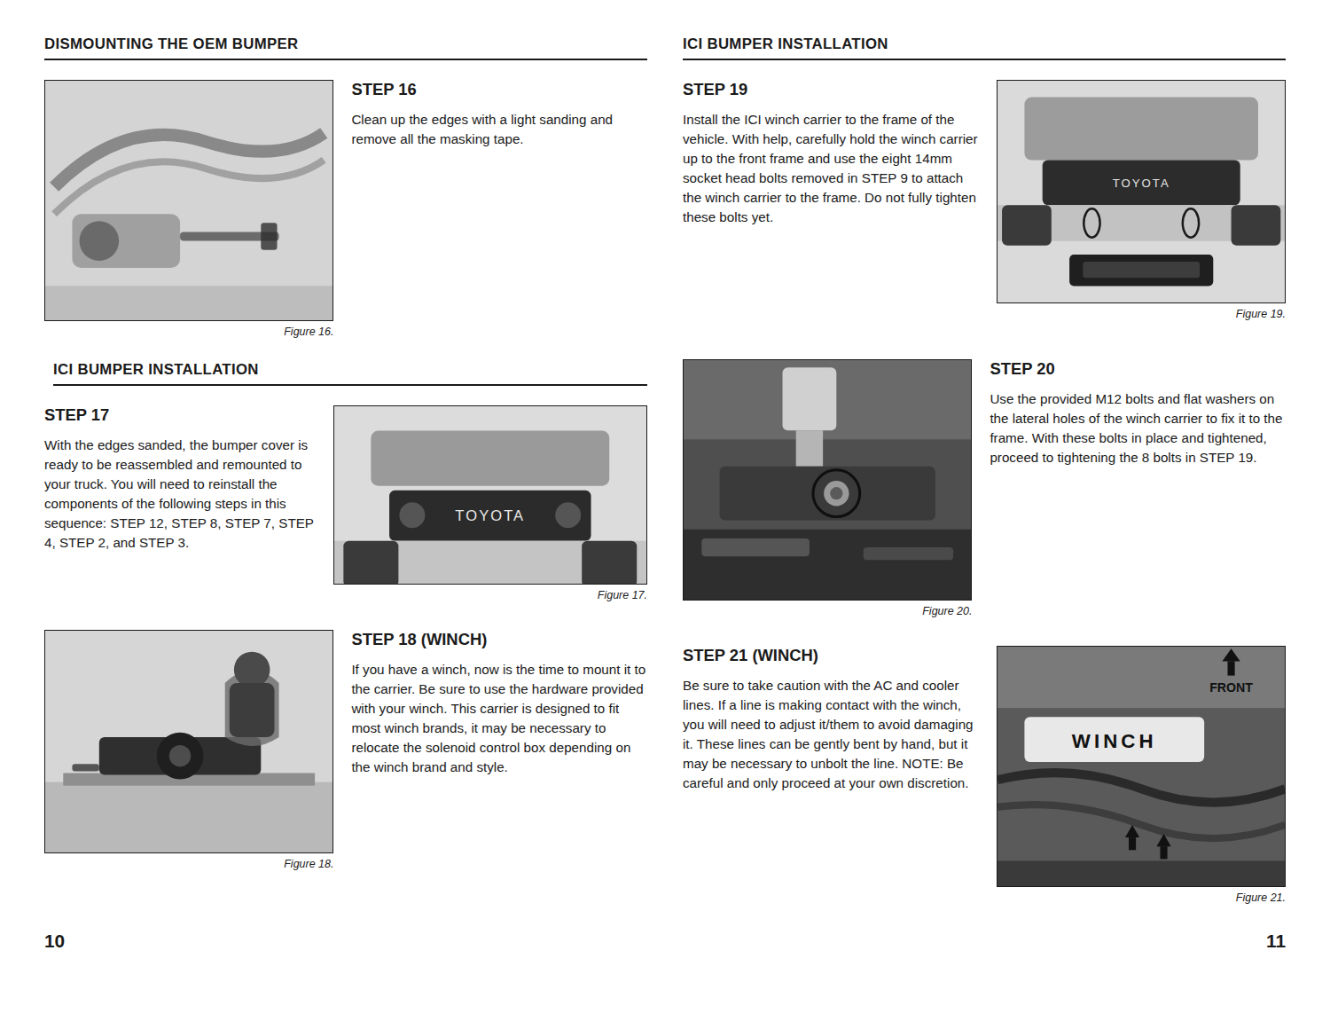Dismounting the OEM Bumper
Figure 16.
STEP 16
Clean up the edges with a light sanding and remove all the masking tape.
ICI Bumper Installation
STEP 17
With the edges sanded, the bumper cover is ready to be reassembled and remounted to your truck. You will need to reinstall the components of the following steps in this sequence: STEP 12, STEP 8, STEP 7, STEP 4, STEP 2, and STEP 3.
TOYOTA
Figure 17.
Figure 18.
STEP 18 (WINCH)
If you have a winch, now is the time to mount it to the carrier. Be sure to use the hardware provided with your winch. This carrier is designed to fit most winch brands, it may be necessary to relocate the solenoid control box depending on the winch brand and style.
10
ICI Bumper Installation
STEP 19
Install the ICI winch carrier to the frame of the vehicle. With help, carefully hold the winch carrier up to the front frame and use the eight 14mm socket head bolts removed in STEP 9 to attach the winch carrier to the frame. Do not fully tighten these bolts yet.
TOYOTA
Figure 19.
Figure 20.
STEP 20
Use the provided M12 bolts and flat washers on the lateral holes of the winch carrier to fix it to the frame. With these bolts in place and tightened, proceed to tightening the 8 bolts in STEP 19.
STEP 21 (WINCH)
Be sure to take caution with the AC and cooler lines. If a line is making contact with the winch, you will need to adjust it/them to avoid damaging it. These lines can be gently bent by hand, but it may be necessary to unbolt the line. NOTE: Be careful and only proceed at your own discretion.
FRONT WINCH
Figure 21.
11